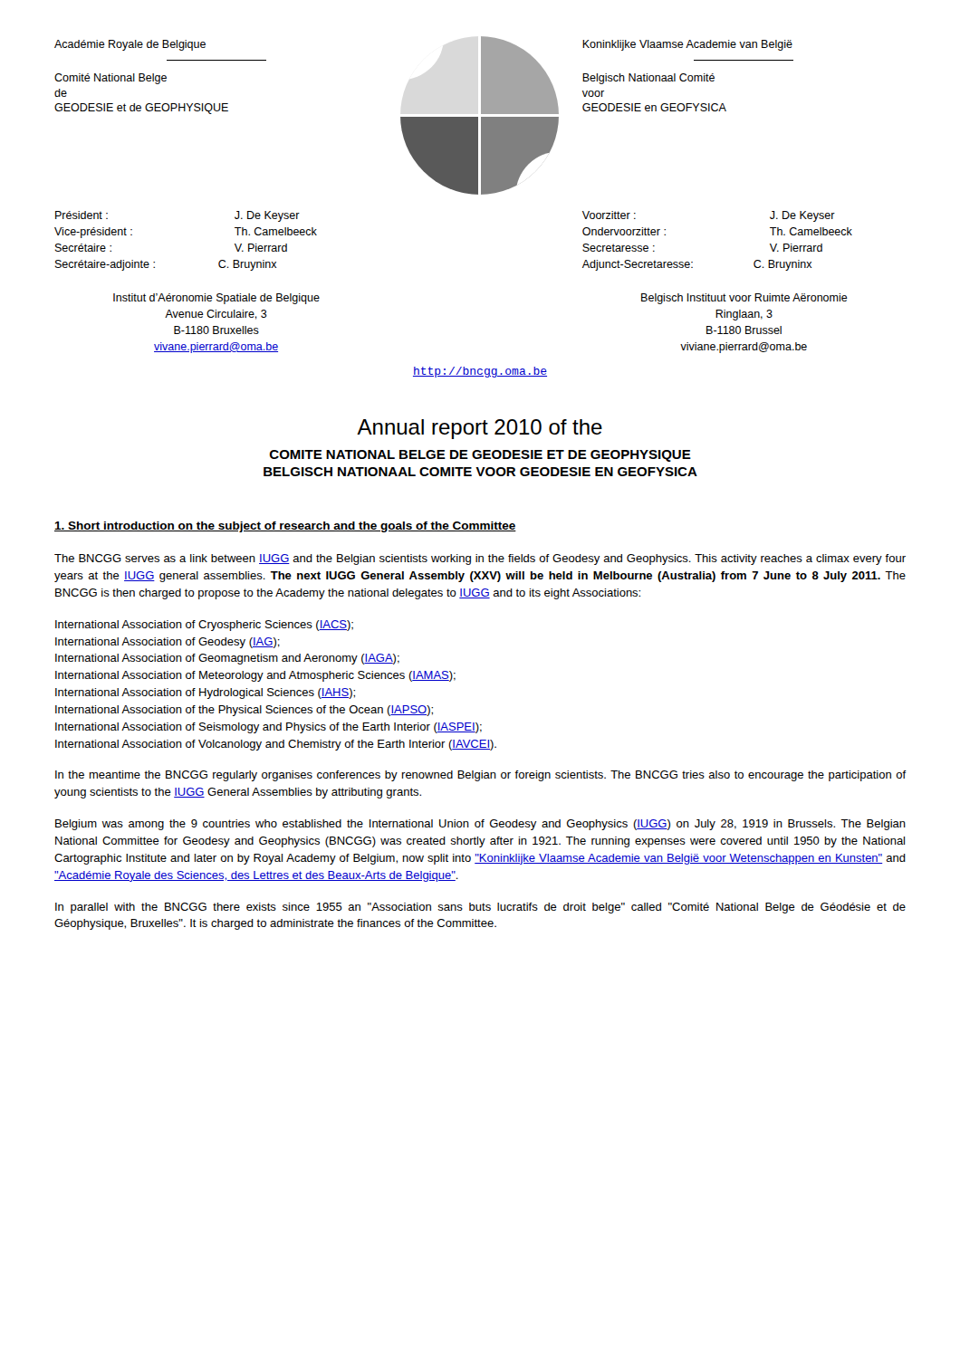| Académie Royale de Belgique Comité National Belge de GEODESIE et de GEOPHYSIQUE | | Koninklijke Vlaamse Academie van België Belgisch Nationaal Comité voor GEODESIE en GEOFYSICA |
| / Président : / J. De Keyser / / Vice-président : / Th. Camelbeeck / / Secrétaire : / V. Pierrard / / Secrétaire-adjointe : / C. Bruyninx / | | / Voorzitter : / J. De Keyser / / Ondervoorzitter : / Th. Camelbeeck / / Secretaresse : / V. Pierrard / / Adjunct-Secretaresse: / C. Bruyninx / |
| Institut d’Aéronomie Spatiale de Belgique Avenue Circulaire, 3 B-1180 Bruxelles vivane.pierrard@oma.be | | Belgisch Instituut voor Ruimte Aëronomie Ringlaan, 3 B-1180 Brussel viviane.pierrard@oma.be |
http://bncgg.oma.be
Annual report 2010 of the
COMITE NATIONAL BELGE DE GEODESIE ET DE GEOPHYSIQUE
BELGISCH NATIONAAL COMITE VOOR GEODESIE EN GEOFYSICA
1. Short introduction on the subject of research and the goals of the Committee
The BNCGG serves as a link between IUGG and the Belgian scientists working in the fields of Geodesy and Geophysics. This activity reaches a climax every four years at the IUGG general assemblies. The next IUGG General Assembly (XXV) will be held in Melbourne (Australia) from 7 June to 8 July 2011. The BNCGG is then charged to propose to the Academy the national delegates to IUGG and to its eight Associations:
International Association of Cryospheric Sciences (IACS);
International Association of Geodesy (IAG);
International Association of Geomagnetism and Aeronomy (IAGA);
International Association of Meteorology and Atmospheric Sciences (IAMAS);
International Association of Hydrological Sciences (IAHS);
International Association of the Physical Sciences of the Ocean (IAPSO);
International Association of Seismology and Physics of the Earth Interior (IASPEI);
International Association of Volcanology and Chemistry of the Earth Interior (IAVCEI).
In the meantime the BNCGG regularly organises conferences by renowned Belgian or foreign scientists. The BNCGG tries also to encourage the participation of young scientists to the IUGG General Assemblies by attributing grants.
Belgium was among the 9 countries who established the International Union of Geodesy and Geophysics (IUGG) on July 28, 1919 in Brussels. The Belgian National Committee for Geodesy and Geophysics (BNCGG) was created shortly after in 1921. The running expenses were covered until 1950 by the National Cartographic Institute and later on by Royal Academy of Belgium, now split into "Koninklijke Vlaamse Academie van België voor Wetenschappen en Kunsten" and "Académie Royale des Sciences, des Lettres et des Beaux-Arts de Belgique".
In parallel with the BNCGG there exists since 1955 an "Association sans buts lucratifs de droit belge" called "Comité National Belge de Géodésie et de Géophysique, Bruxelles". It is charged to administrate the finances of the Committee.